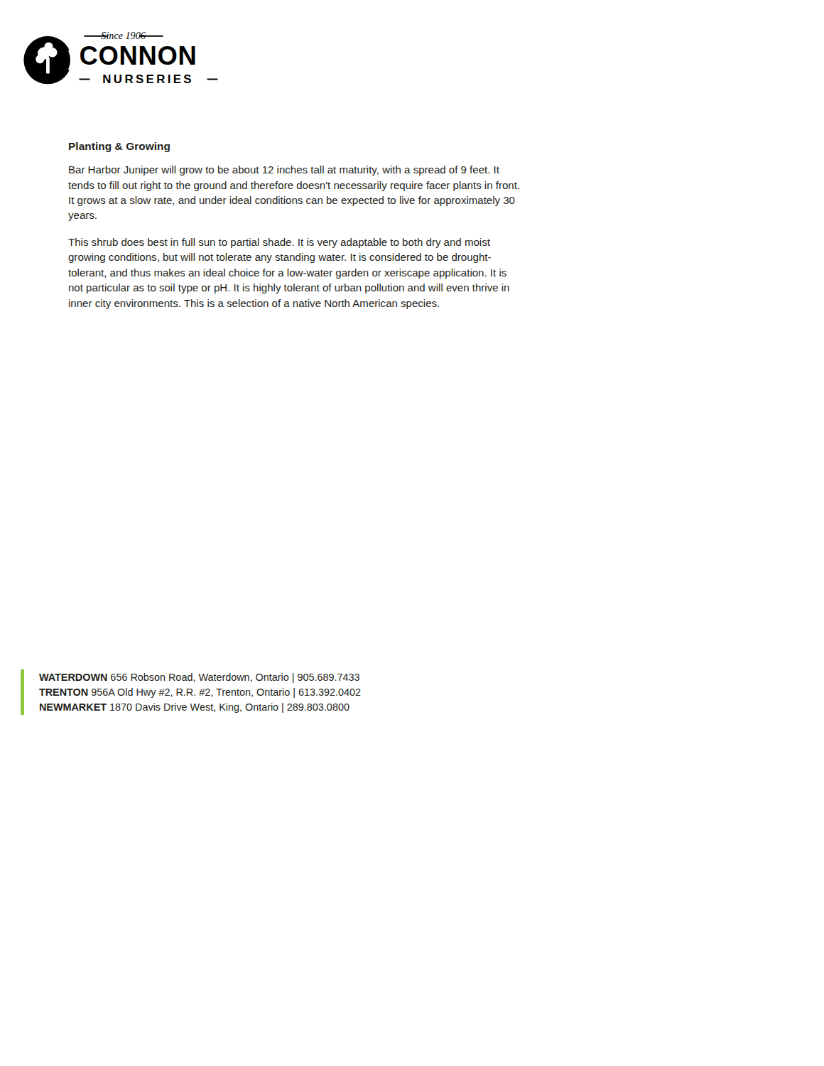Since 1906 CONNON NURSERIES
Planting & Growing
Bar Harbor Juniper will grow to be about 12 inches tall at maturity, with a spread of 9 feet. It tends to fill out right to the ground and therefore doesn't necessarily require facer plants in front. It grows at a slow rate, and under ideal conditions can be expected to live for approximately 30 years.
This shrub does best in full sun to partial shade. It is very adaptable to both dry and moist growing conditions, but will not tolerate any standing water. It is considered to be drought-tolerant, and thus makes an ideal choice for a low-water garden or xeriscape application. It is not particular as to soil type or pH. It is highly tolerant of urban pollution and will even thrive in inner city environments. This is a selection of a native North American species.
WATERDOWN 656 Robson Road, Waterdown, Ontario | 905.689.7433
TRENTON 956A Old Hwy #2, R.R. #2, Trenton, Ontario | 613.392.0402
NEWMARKET 1870 Davis Drive West, King, Ontario | 289.803.0800